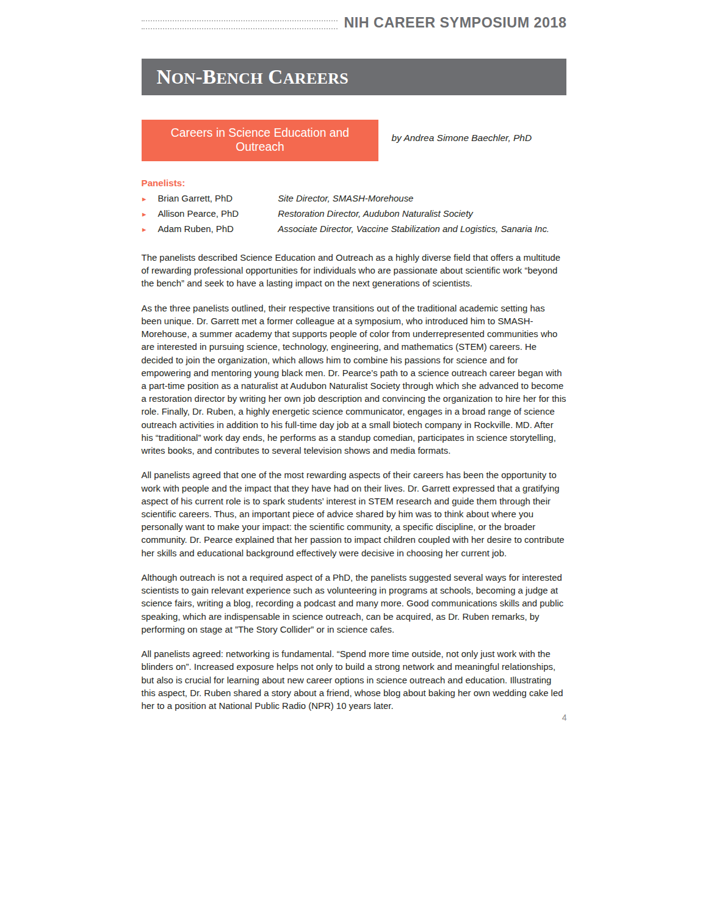NIH CAREER SYMPOSIUM 2018
NON-BENCH CAREERS
Careers in Science Education and Outreach
by Andrea Simone Baechler, PhD
Panelists:
▸Brian Garrett, PhD Site Director, SMASH-Morehouse
▸Allison Pearce, PhD Restoration Director, Audubon Naturalist Society
▸Adam Ruben, PhD Associate Director, Vaccine Stabilization and Logistics, Sanaria Inc.
The panelists described Science Education and Outreach as a highly diverse field that offers a multitude of rewarding professional opportunities for individuals who are passionate about scientific work “beyond the bench” and seek to have a lasting impact on the next generations of scientists.
As the three panelists outlined, their respective transitions out of the traditional academic setting has been unique. Dr. Garrett met a former colleague at a symposium, who introduced him to SMASH-Morehouse, a summer academy that supports people of color from underrepresented communities who are interested in pursuing science, technology, engineering, and mathematics (STEM) careers. He decided to join the organization, which allows him to combine his passions for science and for empowering and mentoring young black men. Dr. Pearce’s path to a science outreach career began with a part-time position as a naturalist at Audubon Naturalist Society through which she advanced to become a restoration director by writing her own job description and convincing the organization to hire her for this role. Finally, Dr. Ruben, a highly energetic science communicator, engages in a broad range of science outreach activities in addition to his full-time day job at a small biotech company in Rockville. MD. After his “traditional” work day ends, he performs as a standup comedian, participates in science storytelling, writes books, and contributes to several television shows and media formats.
All panelists agreed that one of the most rewarding aspects of their careers has been the opportunity to work with people and the impact that they have had on their lives. Dr. Garrett expressed that a gratifying aspect of his current role is to spark students’ interest in STEM research and guide them through their scientific careers. Thus, an important piece of advice shared by him was to think about where you personally want to make your impact: the scientific community, a specific discipline, or the broader community. Dr. Pearce explained that her passion to impact children coupled with her desire to contribute her skills and educational background effectively were decisive in choosing her current job.
Although outreach is not a required aspect of a PhD, the panelists suggested several ways for interested scientists to gain relevant experience such as volunteering in programs at schools, becoming a judge at science fairs, writing a blog, recording a podcast and many more. Good communications skills and public speaking, which are indispensable in science outreach, can be acquired, as Dr. Ruben remarks, by performing on stage at ”The Story Collider” or in science cafes.
All panelists agreed: networking is fundamental. “Spend more time outside, not only just work with the blinders on”. Increased exposure helps not only to build a strong network and meaningful relationships, but also is crucial for learning about new career options in science outreach and education. Illustrating this aspect, Dr. Ruben shared a story about a friend, whose blog about baking her own wedding cake led her to a position at National Public Radio (NPR) 10 years later.
4